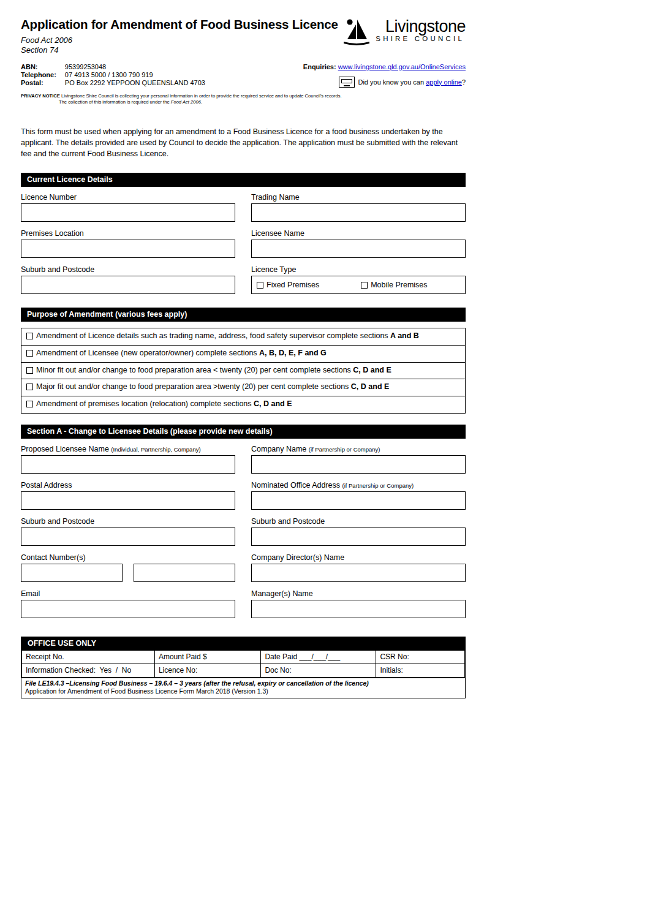Application for Amendment of Food Business Licence
Food Act 2006
Section 74
Livingstone
SHIRE COUNCIL
| ABN: | 95399253048 |
| Telephone: | 07 4913 5000 / 1300 790 919 |
| Postal: | PO Box 2292 YEPPOON QUEENSLAND 4703 |
Enquiries: www.livingstone.qld.gov.au/OnlineServices
Did you know you can apply online?
PRIVACY NOTICE Livingstone Shire Council is collecting your personal information in order to provide the required service and to update Council's records. The collection of this information is required under the Food Act 2006.
This form must be used when applying for an amendment to a Food Business Licence for a food business undertaken by the applicant. The details provided are used by Council to decide the application. The application must be submitted with the relevant fee and the current Food Business Licence.
Current Licence Details
Licence Number
Premises Location
Suburb and Postcode
Trading Name
Licensee Name
Licence Type
Fixed Premises Mobile Premises
Purpose of Amendment (various fees apply)
Amendment of Licence details such as trading name, address, food safety supervisor complete sections A and B
Amendment of Licensee (new operator/owner) complete sections A, B, D, E, F and G
Minor fit out and/or change to food preparation area < twenty (20) per cent complete sections C, D and E
Major fit out and/or change to food preparation area >twenty (20) per cent complete sections C, D and E
Amendment of premises location (relocation) complete sections C, D and E
Section A - Change to Licensee Details (please provide new details)
Proposed Licensee Name (Individual, Partnership, Company)
Postal Address
Suburb and Postcode
Contact Number(s)
Email
Company Name (if Partnership or Company)
Nominated Office Address (if Partnership or Company)
Suburb and Postcode
Company Director(s) Name
Manager(s) Name
OFFICE USE ONLY
| Receipt No. | Amount Paid $ | Date Paid ___/___/___ | CSR No: |
| Information Checked: Yes / No | Licence No: | Doc No: | Initials: |
File LE19.4.3 –Licensing Food Business – 19.6.4 – 3 years (after the refusal, expiry or cancellation of the licence)
Application for Amendment of Food Business Licence Form March 2018 (Version 1.3)